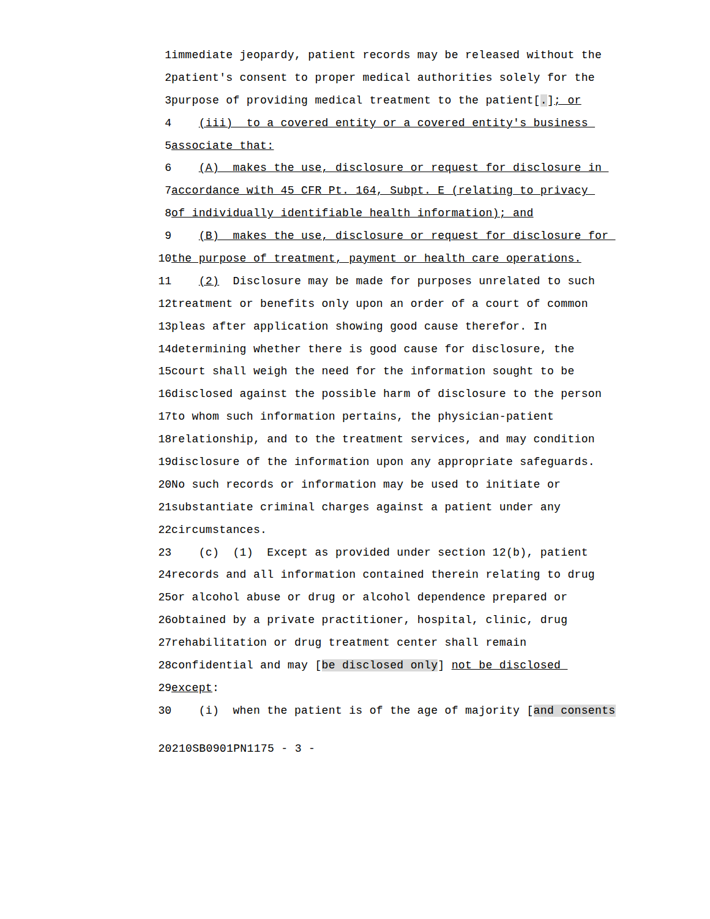| 1 | immediate jeopardy, patient records may be released without the |
| 2 | patient's consent to proper medical authorities solely for the |
| 3 | purpose of providing medical treatment to the patient[ . ] ; or |
| 4 | (iii) to a covered entity or a covered entity's business |
| 5 | associate that: |
| 6 | (A) makes the use, disclosure or request for disclosure in |
| 7 | accordance with 45 CFR Pt. 164, Subpt. E (relating to privacy |
| 8 | of individually identifiable health information); and |
| 9 | (B) makes the use, disclosure or request for disclosure for |
| 10 | the purpose of treatment, payment or health care operations. |
| 11 | (2) Disclosure may be made for purposes unrelated to such |
| 12 | treatment or benefits only upon an order of a court of common |
| 13 | pleas after application showing good cause therefor. In |
| 14 | determining whether there is good cause for disclosure, the |
| 15 | court shall weigh the need for the information sought to be |
| 16 | disclosed against the possible harm of disclosure to the person |
| 17 | to whom such information pertains, the physician-patient |
| 18 | relationship, and to the treatment services, and may condition |
| 19 | disclosure of the information upon any appropriate safeguards. |
| 20 | No such records or information may be used to initiate or |
| 21 | substantiate criminal charges against a patient under any |
| 22 | circumstances. |
| 23 | (c) (1) Except as provided under section 12(b), patient |
| 24 | records and all information contained therein relating to drug |
| 25 | or alcohol abuse or drug or alcohol dependence prepared or |
| 26 | obtained by a private practitioner, hospital, clinic, drug |
| 27 | rehabilitation or drug treatment center shall remain |
| 28 | confidential and may [ be disclosed only ] not be disclosed |
| 29 | except : |
| 30 | (i) when the patient is of the age of majority [ and consents |
20210SB0901PN1175 - 3 -